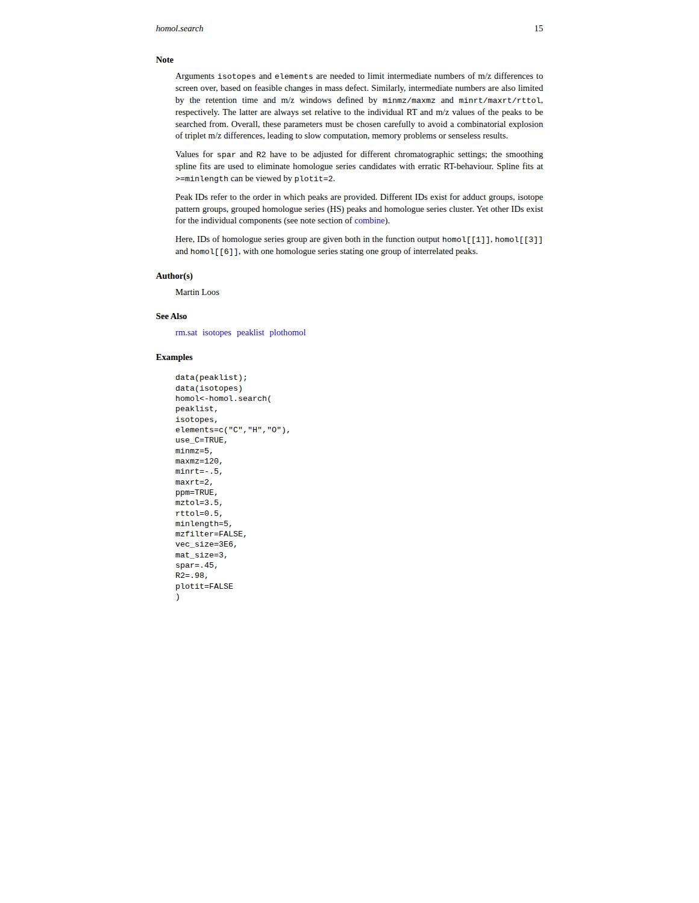homol.search 15
Note
Arguments isotopes and elements are needed to limit intermediate numbers of m/z differences to screen over, based on feasible changes in mass defect. Similarly, intermediate numbers are also limited by the retention time and m/z windows defined by minmz/maxmz and minrt/maxrt/rttol, respectively. The latter are always set relative to the individual RT and m/z values of the peaks to be searched from. Overall, these parameters must be chosen carefully to avoid a combinatorial explosion of triplet m/z differences, leading to slow computation, memory problems or senseless results.
Values for spar and R2 have to be adjusted for different chromatographic settings; the smoothing spline fits are used to eliminate homologue series candidates with erratic RT-behaviour. Spline fits at >=minlength can be viewed by plotit=2.
Peak IDs refer to the order in which peaks are provided. Different IDs exist for adduct groups, isotope pattern groups, grouped homologue series (HS) peaks and homologue series cluster. Yet other IDs exist for the individual components (see note section of combine).
Here, IDs of homologue series group are given both in the function output homol[[1]], homol[[3]] and homol[[6]], with one homologue series stating one group of interrelated peaks.
Author(s)
Martin Loos
See Also
rm.sat isotopes peaklist plothomol
Examples
data(peaklist);
data(isotopes)
homol<-homol.search(
peaklist,
isotopes,
elements=c("C","H","O"),
use_C=TRUE,
minmz=5,
maxmz=120,
minrt=-.5,
maxrt=2,
ppm=TRUE,
mztol=3.5,
rttol=0.5,
minlength=5,
mzfilter=FALSE,
vec_size=3E6,
mat_size=3,
spar=.45,
R2=.98,
plotit=FALSE
)